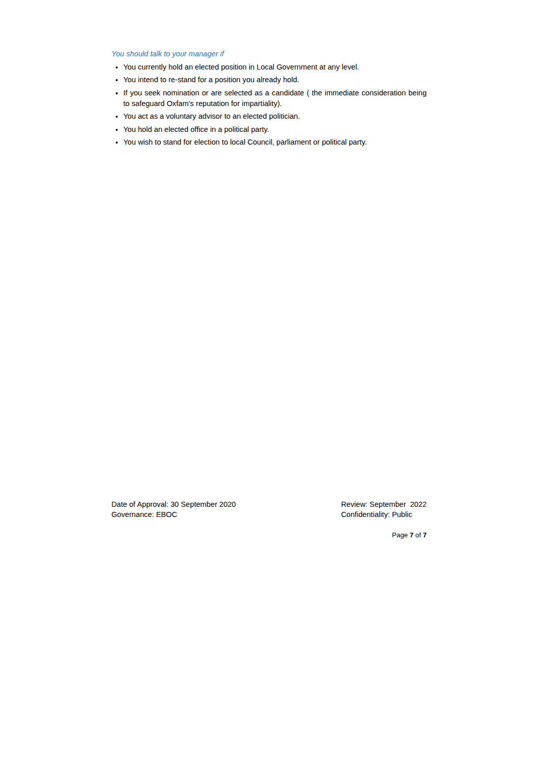You should talk to your manager if
You currently hold an elected position in Local Government at any level.
You intend to re-stand for a position you already hold.
If you seek nomination or are selected as a candidate ( the immediate consideration being to safeguard Oxfam’s reputation for impartiality).
You act as a voluntary advisor to an elected politician.
You hold an elected office in a political party.
You wish to stand for election to local Council, parliament or political party.
Date of Approval: 30 September 2020
Governance: EBOC
Review: September 2022
Confidentiality: Public
Page 7 of 7